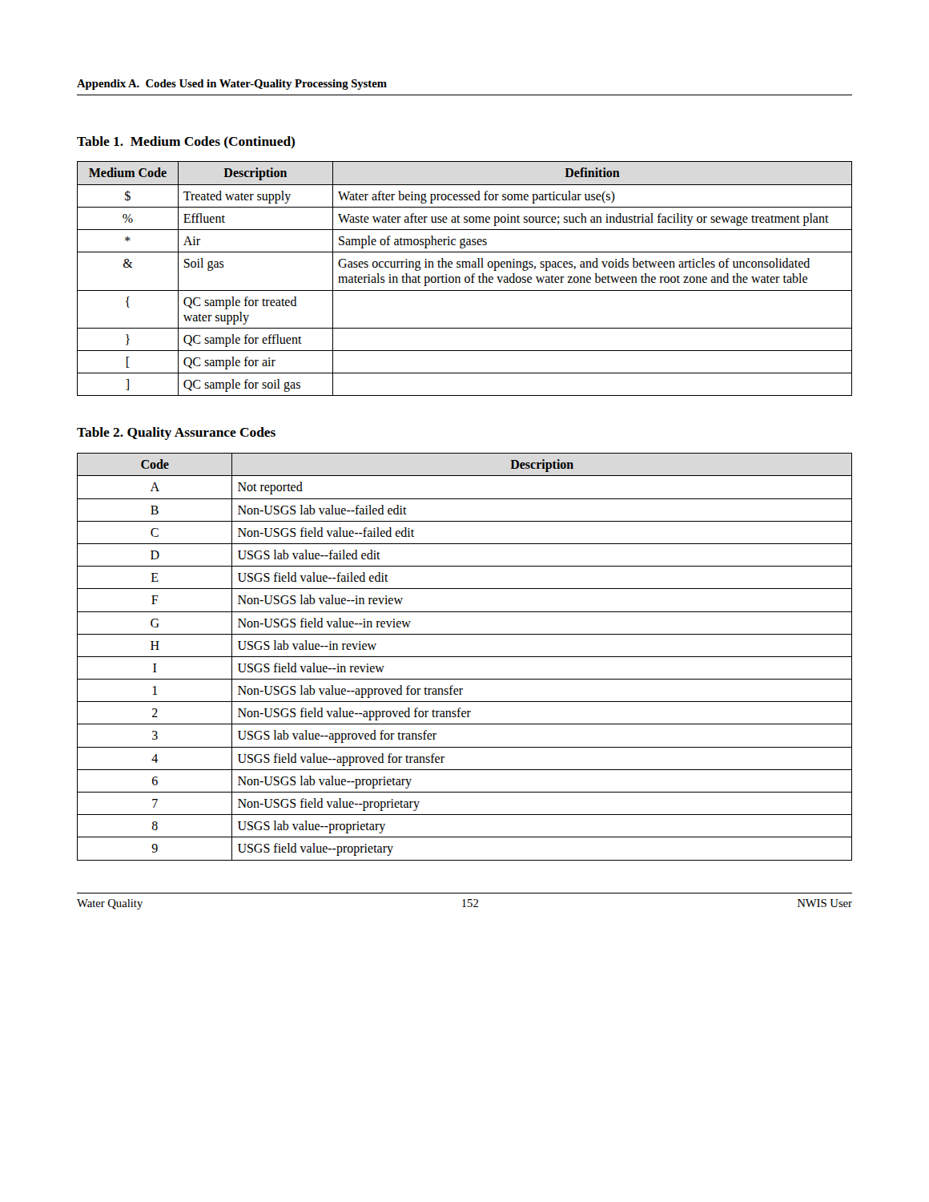Appendix A. Codes Used in Water-Quality Processing System
Table 1. Medium Codes (Continued)
| Medium Code | Description | Definition |
| --- | --- | --- |
| $ | Treated water supply | Water after being processed for some particular use(s) |
| % | Effluent | Waste water after use at some point source; such an industrial facility or sewage treatment plant |
| * | Air | Sample of atmospheric gases |
| & | Soil gas | Gases occurring in the small openings, spaces, and voids between articles of unconsolidated materials in that portion of the vadose water zone between the root zone and the water table |
| { | QC sample for treated water supply | |
| } | QC sample for effluent | |
| [ | QC sample for air | |
| ] | QC sample for soil gas | |
Table 2. Quality Assurance Codes
| Code | Description |
| --- | --- |
| A | Not reported |
| B | Non-USGS lab value--failed edit |
| C | Non-USGS field value--failed edit |
| D | USGS lab value--failed edit |
| E | USGS field value--failed edit |
| F | Non-USGS lab value--in review |
| G | Non-USGS field value--in review |
| H | USGS lab value--in review |
| I | USGS field value--in review |
| 1 | Non-USGS lab value--approved for transfer |
| 2 | Non-USGS field value--approved for transfer |
| 3 | USGS lab value--approved for transfer |
| 4 | USGS field value--approved for transfer |
| 6 | Non-USGS lab value--proprietary |
| 7 | Non-USGS field value--proprietary |
| 8 | USGS lab value--proprietary |
| 9 | USGS field value--proprietary |
Water Quality NWIS User
152